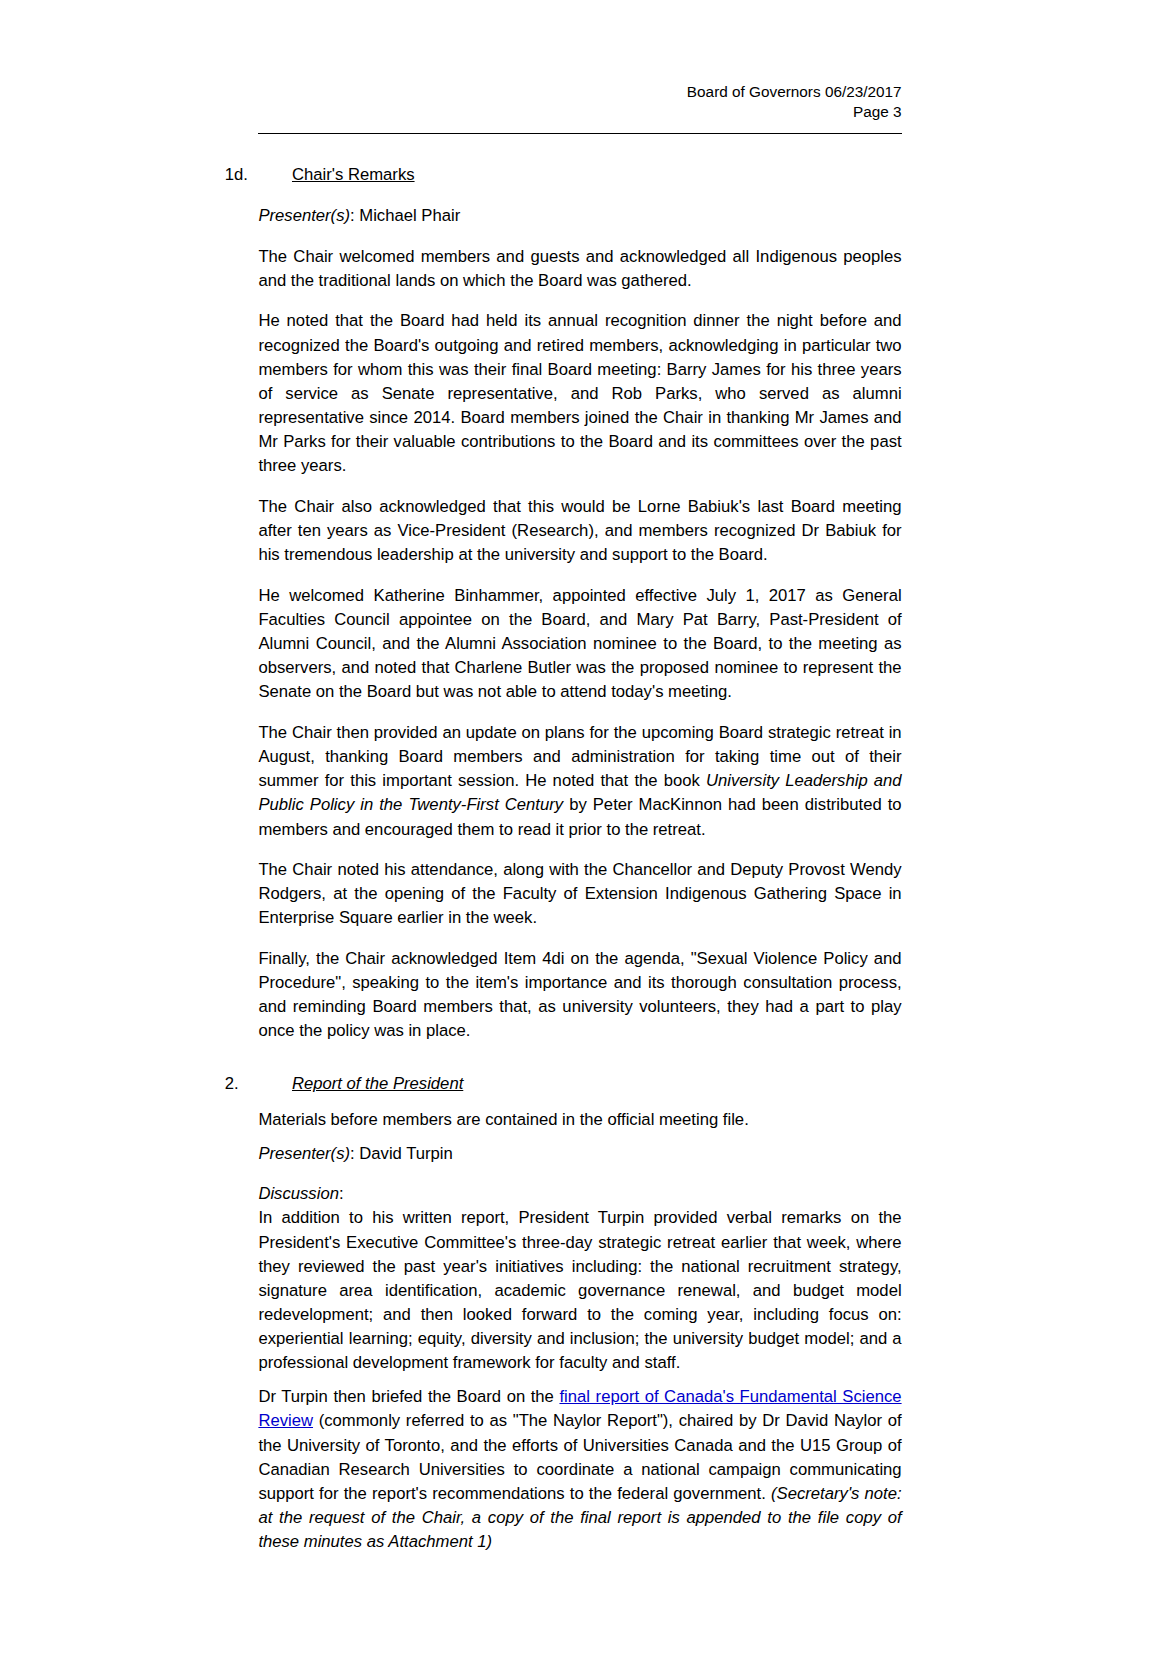Board of Governors 06/23/2017 Page 3
1d. Chair's Remarks
Presenter(s): Michael Phair
The Chair welcomed members and guests and acknowledged all Indigenous peoples and the traditional lands on which the Board was gathered.
He noted that the Board had held its annual recognition dinner the night before and recognized the Board's outgoing and retired members, acknowledging in particular two members for whom this was their final Board meeting: Barry James for his three years of service as Senate representative, and Rob Parks, who served as alumni representative since 2014. Board members joined the Chair in thanking Mr James and Mr Parks for their valuable contributions to the Board and its committees over the past three years.
The Chair also acknowledged that this would be Lorne Babiuk's last Board meeting after ten years as Vice-President (Research), and members recognized Dr Babiuk for his tremendous leadership at the university and support to the Board.
He welcomed Katherine Binhammer, appointed effective July 1, 2017 as General Faculties Council appointee on the Board, and Mary Pat Barry, Past-President of Alumni Council, and the Alumni Association nominee to the Board, to the meeting as observers, and noted that Charlene Butler was the proposed nominee to represent the Senate on the Board but was not able to attend today's meeting.
The Chair then provided an update on plans for the upcoming Board strategic retreat in August, thanking Board members and administration for taking time out of their summer for this important session. He noted that the book University Leadership and Public Policy in the Twenty-First Century by Peter MacKinnon had been distributed to members and encouraged them to read it prior to the retreat.
The Chair noted his attendance, along with the Chancellor and Deputy Provost Wendy Rodgers, at the opening of the Faculty of Extension Indigenous Gathering Space in Enterprise Square earlier in the week.
Finally, the Chair acknowledged Item 4di on the agenda, "Sexual Violence Policy and Procedure", speaking to the item's importance and its thorough consultation process, and reminding Board members that, as university volunteers, they had a part to play once the policy was in place.
2. Report of the President
Materials before members are contained in the official meeting file.
Presenter(s): David Turpin
Discussion:
In addition to his written report, President Turpin provided verbal remarks on the President's Executive Committee's three-day strategic retreat earlier that week, where they reviewed the past year's initiatives including: the national recruitment strategy, signature area identification, academic governance renewal, and budget model redevelopment; and then looked forward to the coming year, including focus on: experiential learning; equity, diversity and inclusion; the university budget model; and a professional development framework for faculty and staff.
Dr Turpin then briefed the Board on the final report of Canada's Fundamental Science Review (commonly referred to as "The Naylor Report"), chaired by Dr David Naylor of the University of Toronto, and the efforts of Universities Canada and the U15 Group of Canadian Research Universities to coordinate a national campaign communicating support for the report's recommendations to the federal government. (Secretary's note: at the request of the Chair, a copy of the final report is appended to the file copy of these minutes as Attachment 1)